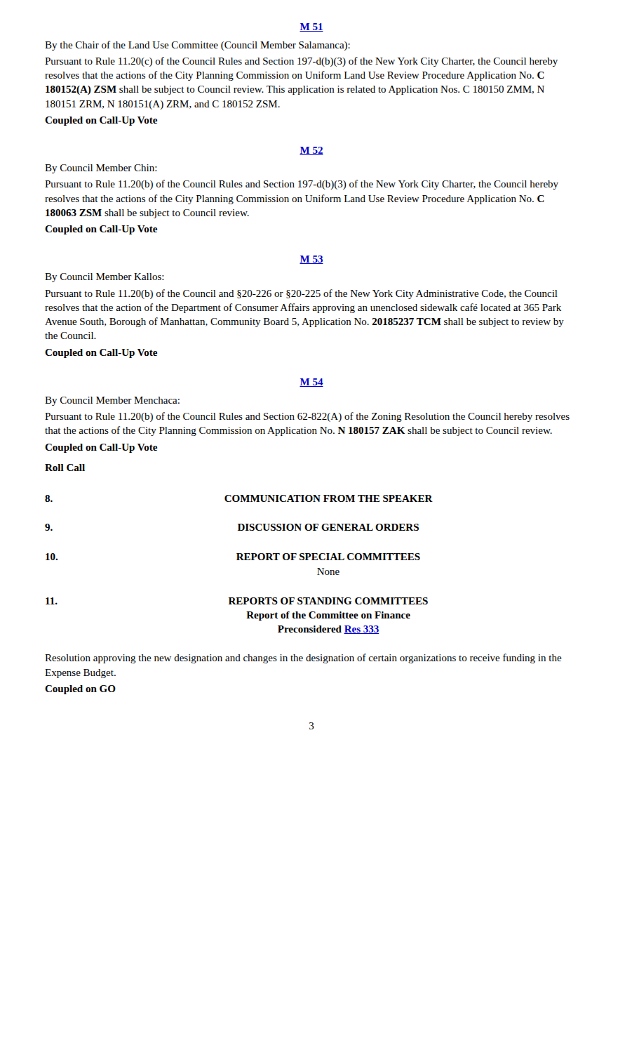M 51
By the Chair of the Land Use Committee (Council Member Salamanca):
Pursuant to Rule 11.20(c) of the Council Rules and Section 197-d(b)(3) of the New York City Charter, the Council hereby resolves that the actions of the City Planning Commission on Uniform Land Use Review Procedure Application No. C 180152(A) ZSM shall be subject to Council review. This application is related to Application Nos. C 180150 ZMM, N 180151 ZRM, N 180151(A) ZRM, and C 180152 ZSM.
Coupled on Call-Up Vote
M 52
By Council Member Chin:
Pursuant to Rule 11.20(b) of the Council Rules and Section 197-d(b)(3) of the New York City Charter, the Council hereby resolves that the actions of the City Planning Commission on Uniform Land Use Review Procedure Application No. C 180063 ZSM shall be subject to Council review.
Coupled on Call-Up Vote
M 53
By Council Member Kallos:
Pursuant to Rule 11.20(b) of the Council and §20-226 or §20-225 of the New York City Administrative Code, the Council resolves that the action of the Department of Consumer Affairs approving an unenclosed sidewalk café located at 365 Park Avenue South, Borough of Manhattan, Community Board 5, Application No. 20185237 TCM shall be subject to review by the Council.
Coupled on Call-Up Vote
M 54
By Council Member Menchaca:
Pursuant to Rule 11.20(b) of the Council Rules and Section 62-822(A) of the Zoning Resolution the Council hereby resolves that the actions of the City Planning Commission on Application No. N 180157 ZAK shall be subject to Council review.
Coupled on Call-Up Vote
Roll Call
| 8. | COMMUNICATION FROM THE SPEAKER |
| 9. | DISCUSSION OF GENERAL ORDERS |
| 10. | REPORT OF SPECIAL COMMITTEES None |
| 11. | REPORTS OF STANDING COMMITTEES Report of the Committee on Finance Preconsidered Res 333 |
Resolution approving the new designation and changes in the designation of certain organizations to receive funding in the Expense Budget.
Coupled on GO
3